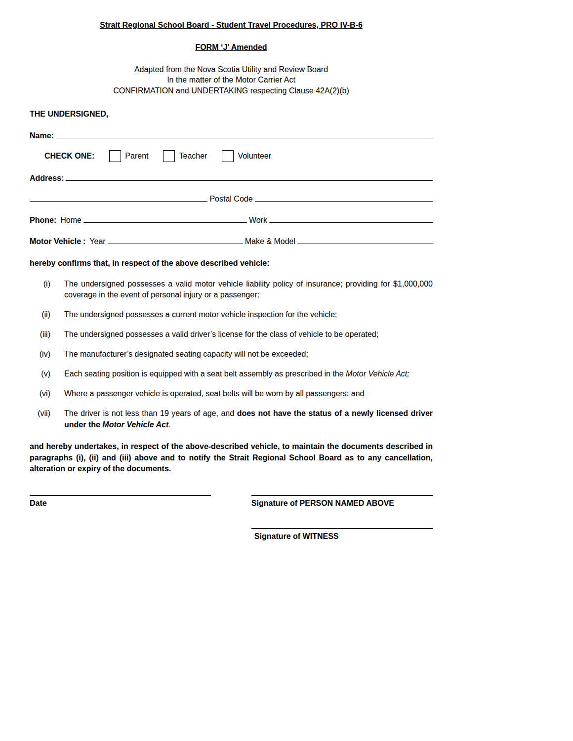Strait Regional School Board - Student Travel Procedures, PRO IV-B-6
FORM ‘J’ Amended
Adapted from the Nova Scotia Utility and Review Board
In the matter of the Motor Carrier Act
CONFIRMATION and UNDERTAKING respecting Clause 42A(2)(b)
THE UNDERSIGNED,
Name:
CHECK ONE: Parent Teacher Volunteer
Address:
Postal Code
Phone: Home Work
Motor Vehicle: Year Make & Model
hereby confirms that, in respect of the above described vehicle:
(i) The undersigned possesses a valid motor vehicle liability policy of insurance; providing for $1,000,000 coverage in the event of personal injury or a passenger;
(ii) The undersigned possesses a current motor vehicle inspection for the vehicle;
(iii) The undersigned possesses a valid driver’s license for the class of vehicle to be operated;
(iv) The manufacturer’s designated seating capacity will not be exceeded;
(v) Each seating position is equipped with a seat belt assembly as prescribed in the Motor Vehicle Act;
(vi) Where a passenger vehicle is operated, seat belts will be worn by all passengers; and
(vii) The driver is not less than 19 years of age, and does not have the status of a newly licensed driver under the Motor Vehicle Act.
and hereby undertakes, in respect of the above-described vehicle, to maintain the documents described in paragraphs (i), (ii) and (iii) above and to notify the Strait Regional School Board as to any cancellation, alteration or expiry of the documents.
Date
Signature of PERSON NAMED ABOVE
Signature of WITNESS